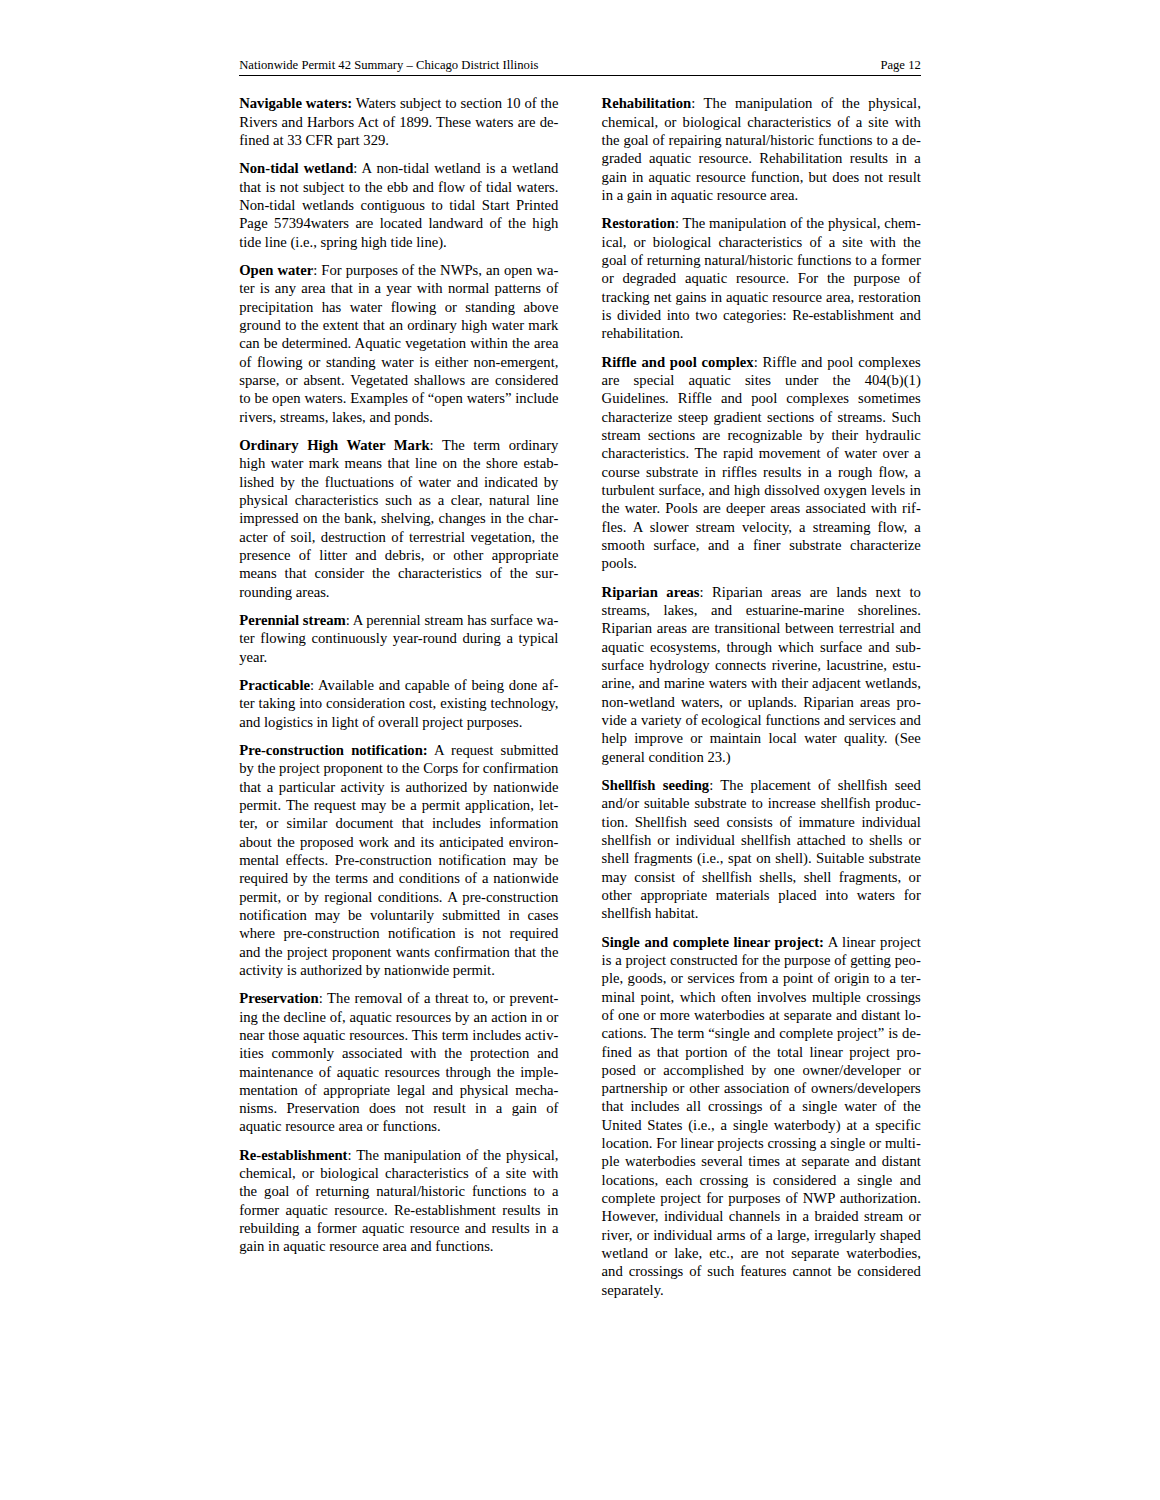Nationwide Permit 42 Summary – Chicago District Illinois Page 12
Navigable waters: Waters subject to section 10 of the Rivers and Harbors Act of 1899. These waters are defined at 33 CFR part 329.
Non-tidal wetland: A non-tidal wetland is a wetland that is not subject to the ebb and flow of tidal waters. Non-tidal wetlands contiguous to tidal Start Printed Page 57394waters are located landward of the high tide line (i.e., spring high tide line).
Open water: For purposes of the NWPs, an open water is any area that in a year with normal patterns of precipitation has water flowing or standing above ground to the extent that an ordinary high water mark can be determined. Aquatic vegetation within the area of flowing or standing water is either non-emergent, sparse, or absent. Vegetated shallows are considered to be open waters. Examples of “open waters” include rivers, streams, lakes, and ponds.
Ordinary High Water Mark: The term ordinary high water mark means that line on the shore established by the fluctuations of water and indicated by physical characteristics such as a clear, natural line impressed on the bank, shelving, changes in the character of soil, destruction of terrestrial vegetation, the presence of litter and debris, or other appropriate means that consider the characteristics of the surrounding areas.
Perennial stream: A perennial stream has surface water flowing continuously year-round during a typical year.
Practicable: Available and capable of being done after taking into consideration cost, existing technology, and logistics in light of overall project purposes.
Pre-construction notification: A request submitted by the project proponent to the Corps for confirmation that a particular activity is authorized by nationwide permit. The request may be a permit application, letter, or similar document that includes information about the proposed work and its anticipated environmental effects. Pre-construction notification may be required by the terms and conditions of a nationwide permit, or by regional conditions. A pre-construction notification may be voluntarily submitted in cases where pre-construction notification is not required and the project proponent wants confirmation that the activity is authorized by nationwide permit.
Preservation: The removal of a threat to, or preventing the decline of, aquatic resources by an action in or near those aquatic resources. This term includes activities commonly associated with the protection and maintenance of aquatic resources through the implementation of appropriate legal and physical mechanisms. Preservation does not result in a gain of aquatic resource area or functions.
Re-establishment: The manipulation of the physical, chemical, or biological characteristics of a site with the goal of returning natural/historic functions to a former aquatic resource. Re-establishment results in rebuilding a former aquatic resource and results in a gain in aquatic resource area and functions.
Rehabilitation: The manipulation of the physical, chemical, or biological characteristics of a site with the goal of repairing natural/historic functions to a degraded aquatic resource. Rehabilitation results in a gain in aquatic resource function, but does not result in a gain in aquatic resource area.
Restoration: The manipulation of the physical, chemical, or biological characteristics of a site with the goal of returning natural/historic functions to a former or degraded aquatic resource. For the purpose of tracking net gains in aquatic resource area, restoration is divided into two categories: Re-establishment and rehabilitation.
Riffle and pool complex: Riffle and pool complexes are special aquatic sites under the 404(b)(1) Guidelines. Riffle and pool complexes sometimes characterize steep gradient sections of streams. Such stream sections are recognizable by their hydraulic characteristics. The rapid movement of water over a course substrate in riffles results in a rough flow, a turbulent surface, and high dissolved oxygen levels in the water. Pools are deeper areas associated with riffles. A slower stream velocity, a streaming flow, a smooth surface, and a finer substrate characterize pools.
Riparian areas: Riparian areas are lands next to streams, lakes, and estuarine-marine shorelines. Riparian areas are transitional between terrestrial and aquatic ecosystems, through which surface and subsurface hydrology connects riverine, lacustrine, estuarine, and marine waters with their adjacent wetlands, non-wetland waters, or uplands. Riparian areas provide a variety of ecological functions and services and help improve or maintain local water quality. (See general condition 23.)
Shellfish seeding: The placement of shellfish seed and/or suitable substrate to increase shellfish production. Shellfish seed consists of immature individual shellfish or individual shellfish attached to shells or shell fragments (i.e., spat on shell). Suitable substrate may consist of shellfish shells, shell fragments, or other appropriate materials placed into waters for shellfish habitat.
Single and complete linear project: A linear project is a project constructed for the purpose of getting people, goods, or services from a point of origin to a terminal point, which often involves multiple crossings of one or more waterbodies at separate and distant locations. The term “single and complete project” is defined as that portion of the total linear project proposed or accomplished by one owner/developer or partnership or other association of owners/developers that includes all crossings of a single water of the United States (i.e., a single waterbody) at a specific location. For linear projects crossing a single or multiple waterbodies several times at separate and distant locations, each crossing is considered a single and complete project for purposes of NWP authorization. However, individual channels in a braided stream or river, or individual arms of a large, irregularly shaped wetland or lake, etc., are not separate waterbodies, and crossings of such features cannot be considered separately.